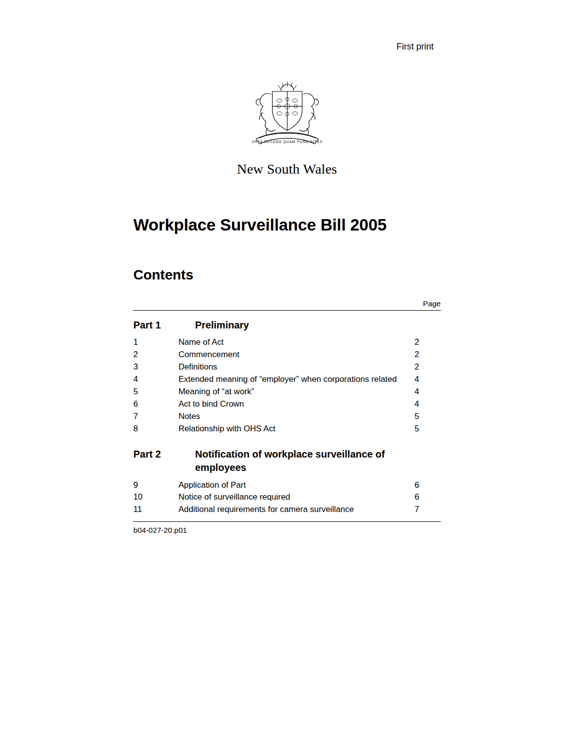First print
ORTA RECENS QUAM PURA NITES
New South Wales
Workplace Surveillance Bill 2005
Contents
Page
Part 1 Preliminary
| 1 | Name of Act | 2 |
| 2 | Commencement | 2 |
| 3 | Definitions | 2 |
| 4 | Extended meaning of “employer” when corporations related | 4 |
| 5 | Meaning of “at work” | 4 |
| 6 | Act to bind Crown | 4 |
| 7 | Notes | 5 |
| 8 | Relationship with OHS Act | 5 |
Part 2 Notification of workplace surveillance of employees
| 9 | Application of Part | 6 |
| 10 | Notice of surveillance required | 6 |
| 11 | Additional requirements for camera surveillance | 7 |
b04-027-20.p01